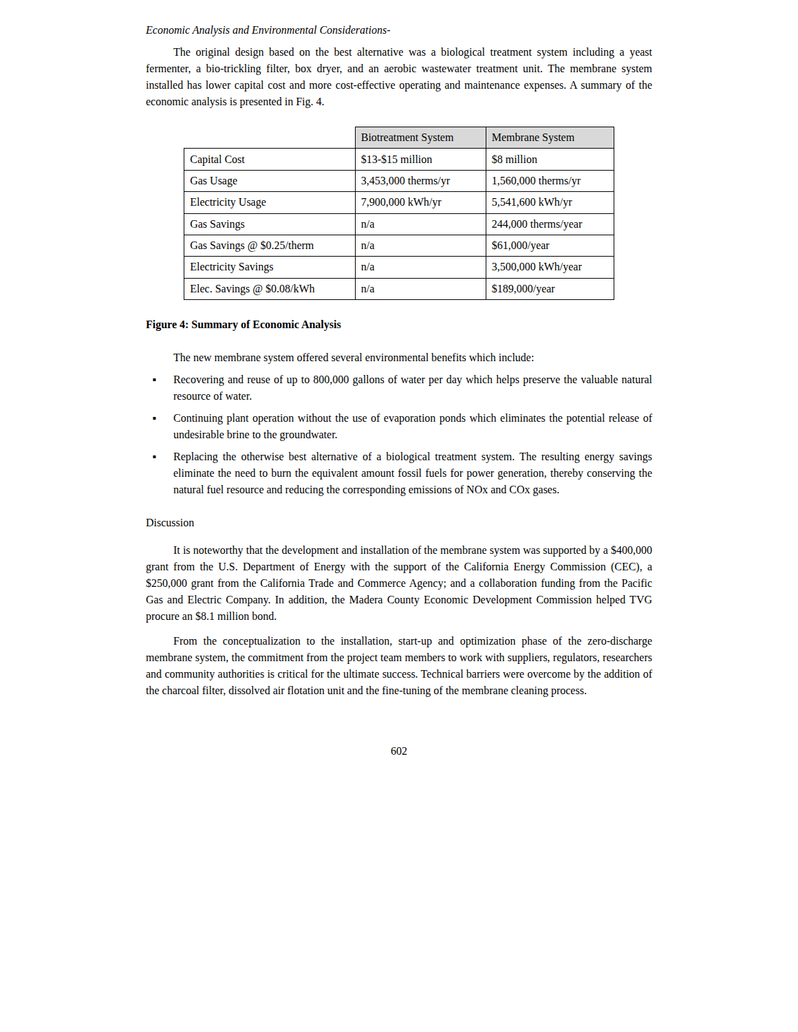Economic Analysis and Environmental Considerations-
The original design based on the best alternative was a biological treatment system including a yeast fermenter, a bio-trickling filter, box dryer, and an aerobic wastewater treatment unit. The membrane system installed has lower capital cost and more cost-effective operating and maintenance expenses. A summary of the economic analysis is presented in Fig. 4.
| | Biotreatment System | Membrane System |
| --- | --- | --- |
| Capital Cost | $13-$15 million | $8 million |
| Gas Usage | 3,453,000 therms/yr | 1,560,000 therms/yr |
| Electricity Usage | 7,900,000 kWh/yr | 5,541,600 kWh/yr |
| Gas Savings | n/a | 244,000 therms/year |
| Gas Savings @ $0.25/therm | n/a | $61,000/year |
| Electricity Savings | n/a | 3,500,000 kWh/year |
| Elec. Savings @ $0.08/kWh | n/a | $189,000/year |
Figure 4: Summary of Economic Analysis
The new membrane system offered several environmental benefits which include:
Recovering and reuse of up to 800,000 gallons of water per day which helps preserve the valuable natural resource of water.
Continuing plant operation without the use of evaporation ponds which eliminates the potential release of undesirable brine to the groundwater.
Replacing the otherwise best alternative of a biological treatment system. The resulting energy savings eliminate the need to burn the equivalent amount fossil fuels for power generation, thereby conserving the natural fuel resource and reducing the corresponding emissions of NOx and COx gases.
Discussion
It is noteworthy that the development and installation of the membrane system was supported by a $400,000 grant from the U.S. Department of Energy with the support of the California Energy Commission (CEC), a $250,000 grant from the California Trade and Commerce Agency; and a collaboration funding from the Pacific Gas and Electric Company. In addition, the Madera County Economic Development Commission helped TVG procure an $8.1 million bond.
From the conceptualization to the installation, start-up and optimization phase of the zero-discharge membrane system, the commitment from the project team members to work with suppliers, regulators, researchers and community authorities is critical for the ultimate success. Technical barriers were overcome by the addition of the charcoal filter, dissolved air flotation unit and the fine-tuning of the membrane cleaning process.
602